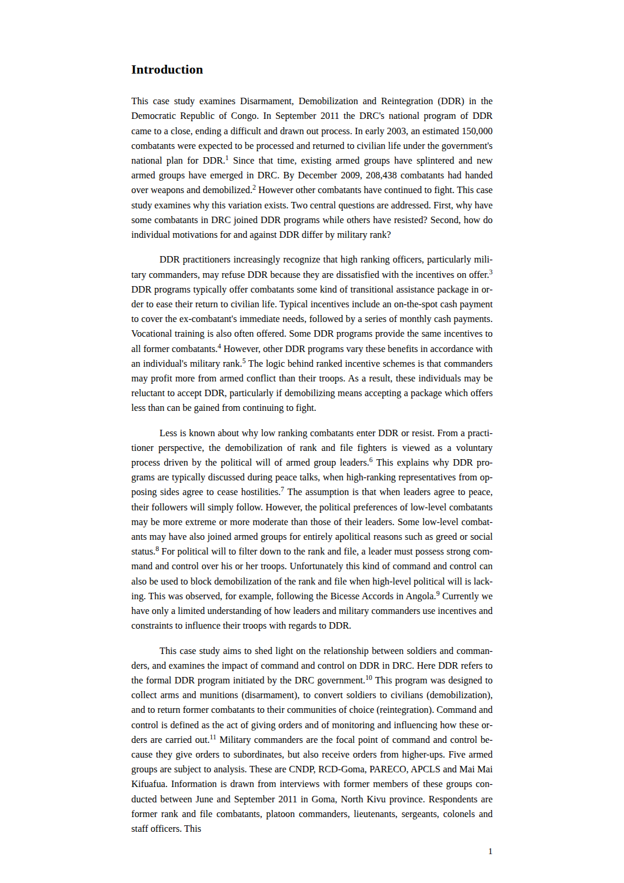Introduction
This case study examines Disarmament, Demobilization and Reintegration (DDR) in the Democratic Republic of Congo. In September 2011 the DRC's national program of DDR came to a close, ending a difficult and drawn out process. In early 2003, an estimated 150,000 combatants were expected to be processed and returned to civilian life under the government's national plan for DDR.1 Since that time, existing armed groups have splintered and new armed groups have emerged in DRC. By December 2009, 208,438 combatants had handed over weapons and demobilized.2 However other combatants have continued to fight. This case study examines why this variation exists. Two central questions are addressed. First, why have some combatants in DRC joined DDR programs while others have resisted? Second, how do individual motivations for and against DDR differ by military rank?
DDR practitioners increasingly recognize that high ranking officers, particularly military commanders, may refuse DDR because they are dissatisfied with the incentives on offer.3 DDR programs typically offer combatants some kind of transitional assistance package in order to ease their return to civilian life. Typical incentives include an on-the-spot cash payment to cover the ex-combatant's immediate needs, followed by a series of monthly cash payments. Vocational training is also often offered. Some DDR programs provide the same incentives to all former combatants.4 However, other DDR programs vary these benefits in accordance with an individual's military rank.5 The logic behind ranked incentive schemes is that commanders may profit more from armed conflict than their troops. As a result, these individuals may be reluctant to accept DDR, particularly if demobilizing means accepting a package which offers less than can be gained from continuing to fight.
Less is known about why low ranking combatants enter DDR or resist. From a practitioner perspective, the demobilization of rank and file fighters is viewed as a voluntary process driven by the political will of armed group leaders.6 This explains why DDR programs are typically discussed during peace talks, when high-ranking representatives from opposing sides agree to cease hostilities.7 The assumption is that when leaders agree to peace, their followers will simply follow. However, the political preferences of low-level combatants may be more extreme or more moderate than those of their leaders. Some low-level combatants may have also joined armed groups for entirely apolitical reasons such as greed or social status.8 For political will to filter down to the rank and file, a leader must possess strong command and control over his or her troops. Unfortunately this kind of command and control can also be used to block demobilization of the rank and file when high-level political will is lacking. This was observed, for example, following the Bicesse Accords in Angola.9 Currently we have only a limited understanding of how leaders and military commanders use incentives and constraints to influence their troops with regards to DDR.
This case study aims to shed light on the relationship between soldiers and commanders, and examines the impact of command and control on DDR in DRC. Here DDR refers to the formal DDR program initiated by the DRC government.10 This program was designed to collect arms and munitions (disarmament), to convert soldiers to civilians (demobilization), and to return former combatants to their communities of choice (reintegration). Command and control is defined as the act of giving orders and of monitoring and influencing how these orders are carried out.11 Military commanders are the focal point of command and control because they give orders to subordinates, but also receive orders from higher-ups. Five armed groups are subject to analysis. These are CNDP, RCD-Goma, PARECO, APCLS and Mai Mai Kifuafua. Information is drawn from interviews with former members of these groups conducted between June and September 2011 in Goma, North Kivu province. Respondents are former rank and file combatants, platoon commanders, lieutenants, sergeants, colonels and staff officers. This
1